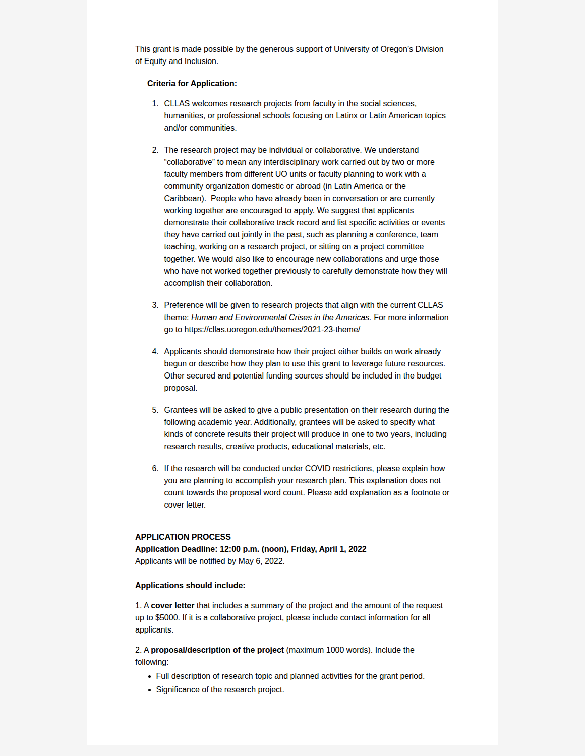This grant is made possible by the generous support of University of Oregon’s Division of Equity and Inclusion.
Criteria for Application:
CLLAS welcomes research projects from faculty in the social sciences, humanities, or professional schools focusing on Latinx or Latin American topics and/or communities.
The research project may be individual or collaborative. We understand “collaborative” to mean any interdisciplinary work carried out by two or more faculty members from different UO units or faculty planning to work with a community organization domestic or abroad (in Latin America or the Caribbean). People who have already been in conversation or are currently working together are encouraged to apply. We suggest that applicants demonstrate their collaborative track record and list specific activities or events they have carried out jointly in the past, such as planning a conference, team teaching, working on a research project, or sitting on a project committee together. We would also like to encourage new collaborations and urge those who have not worked together previously to carefully demonstrate how they will accomplish their collaboration.
Preference will be given to research projects that align with the current CLLAS theme: Human and Environmental Crises in the Americas. For more information go to https://cllas.uoregon.edu/themes/2021-23-theme/
Applicants should demonstrate how their project either builds on work already begun or describe how they plan to use this grant to leverage future resources. Other secured and potential funding sources should be included in the budget proposal.
Grantees will be asked to give a public presentation on their research during the following academic year. Additionally, grantees will be asked to specify what kinds of concrete results their project will produce in one to two years, including research results, creative products, educational materials, etc.
If the research will be conducted under COVID restrictions, please explain how you are planning to accomplish your research plan. This explanation does not count towards the proposal word count. Please add explanation as a footnote or cover letter.
APPLICATION PROCESS
Application Deadline: 12:00 p.m. (noon), Friday, April 1, 2022
Applicants will be notified by May 6, 2022.
Applications should include:
1. A cover letter that includes a summary of the project and the amount of the request up to $5000. If it is a collaborative project, please include contact information for all applicants.
2. A proposal/description of the project (maximum 1000 words). Include the following:
Full description of research topic and planned activities for the grant period.
Significance of the research project.